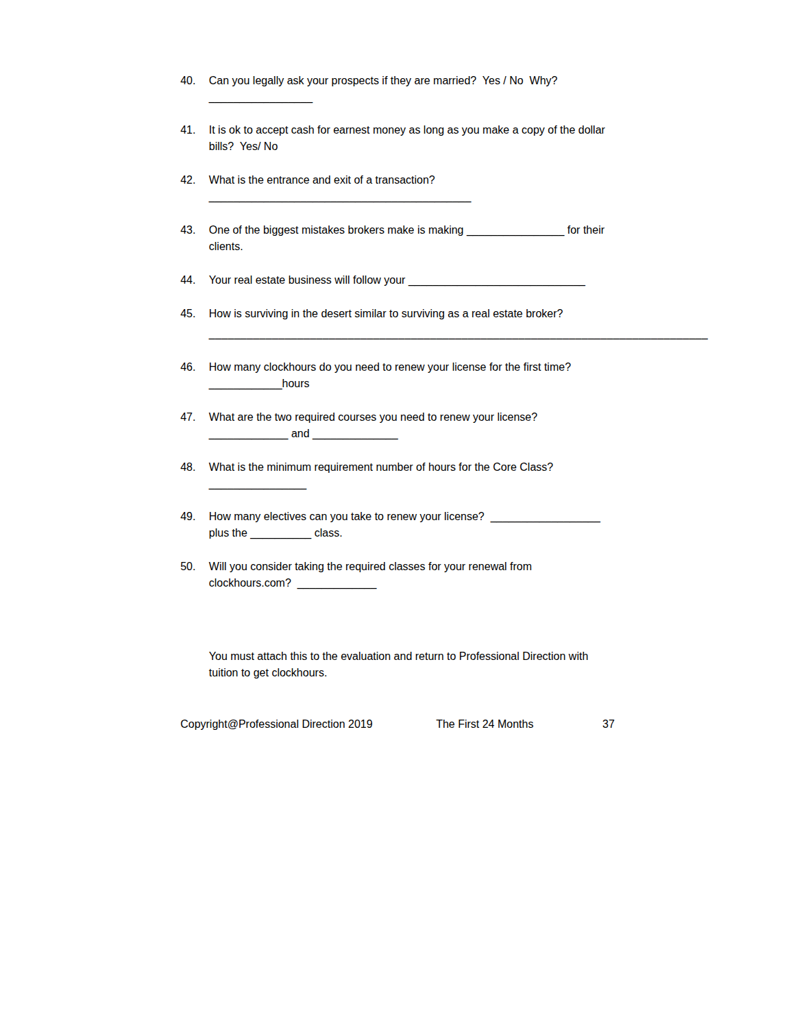40. Can you legally ask your prospects if they are married? Yes / No Why?_________________
41. It is ok to accept cash for earnest money as long as you make a copy of the dollar bills? Yes/ No
42. What is the entrance and exit of a transaction? ___________________________________________
43. One of the biggest mistakes brokers make is making ________________ for their clients.
44. Your real estate business will follow your _____________________________
45. How is surviving in the desert similar to surviving as a real estate broker? _______________________________________________________________________________
46. How many clockhours do you need to renew your license for the first time? ____________hours
47. What are the two required courses you need to renew your license? _____________ and ______________
48. What is the minimum requirement number of hours for the Core Class? ________________
49. How many electives can you take to renew your license? __________________ plus the __________ class.
50. Will you consider taking the required classes for your renewal from clockhours.com? _____________
You must attach this to the evaluation and return to Professional Direction with tuition to get clockhours.
Copyright@Professional Direction 2019 The First 24 Months 37